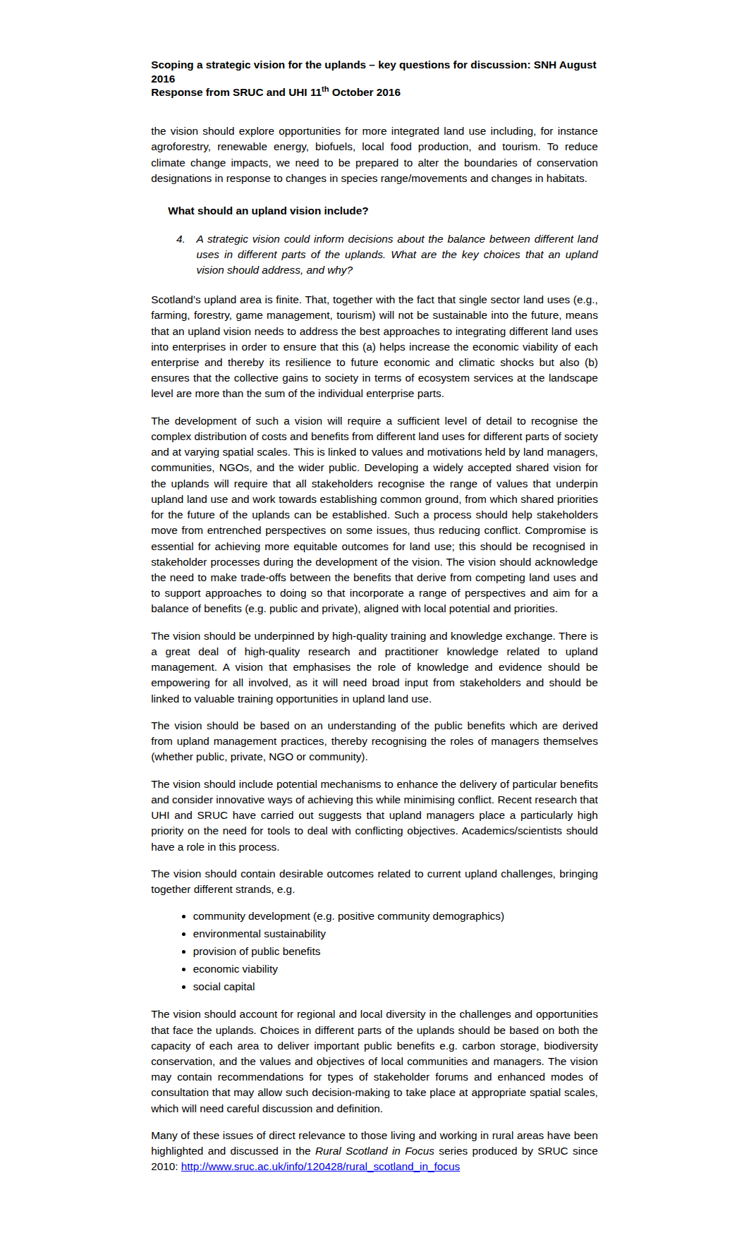Scoping a strategic vision for the uplands – key questions for discussion: SNH August 2016 Response from SRUC and UHI 11th October 2016
the vision should explore opportunities for more integrated land use including, for instance agroforestry, renewable energy, biofuels, local food production, and tourism. To reduce climate change impacts, we need to be prepared to alter the boundaries of conservation designations in response to changes in species range/movements and changes in habitats.
What should an upland vision include?
A strategic vision could inform decisions about the balance between different land uses in different parts of the uplands. What are the key choices that an upland vision should address, and why?
Scotland’s upland area is finite. That, together with the fact that single sector land uses (e.g., farming, forestry, game management, tourism) will not be sustainable into the future, means that an upland vision needs to address the best approaches to integrating different land uses into enterprises in order to ensure that this (a) helps increase the economic viability of each enterprise and thereby its resilience to future economic and climatic shocks but also (b) ensures that the collective gains to society in terms of ecosystem services at the landscape level are more than the sum of the individual enterprise parts.
The development of such a vision will require a sufficient level of detail to recognise the complex distribution of costs and benefits from different land uses for different parts of society and at varying spatial scales. This is linked to values and motivations held by land managers, communities, NGOs, and the wider public. Developing a widely accepted shared vision for the uplands will require that all stakeholders recognise the range of values that underpin upland land use and work towards establishing common ground, from which shared priorities for the future of the uplands can be established. Such a process should help stakeholders move from entrenched perspectives on some issues, thus reducing conflict. Compromise is essential for achieving more equitable outcomes for land use; this should be recognised in stakeholder processes during the development of the vision. The vision should acknowledge the need to make trade-offs between the benefits that derive from competing land uses and to support approaches to doing so that incorporate a range of perspectives and aim for a balance of benefits (e.g. public and private), aligned with local potential and priorities.
The vision should be underpinned by high-quality training and knowledge exchange. There is a great deal of high-quality research and practitioner knowledge related to upland management. A vision that emphasises the role of knowledge and evidence should be empowering for all involved, as it will need broad input from stakeholders and should be linked to valuable training opportunities in upland land use.
The vision should be based on an understanding of the public benefits which are derived from upland management practices, thereby recognising the roles of managers themselves (whether public, private, NGO or community).
The vision should include potential mechanisms to enhance the delivery of particular benefits and consider innovative ways of achieving this while minimising conflict. Recent research that UHI and SRUC have carried out suggests that upland managers place a particularly high priority on the need for tools to deal with conflicting objectives. Academics/scientists should have a role in this process.
The vision should contain desirable outcomes related to current upland challenges, bringing together different strands, e.g.
community development (e.g. positive community demographics)
environmental sustainability
provision of public benefits
economic viability
social capital
The vision should account for regional and local diversity in the challenges and opportunities that face the uplands. Choices in different parts of the uplands should be based on both the capacity of each area to deliver important public benefits e.g. carbon storage, biodiversity conservation, and the values and objectives of local communities and managers. The vision may contain recommendations for types of stakeholder forums and enhanced modes of consultation that may allow such decision-making to take place at appropriate spatial scales, which will need careful discussion and definition.
Many of these issues of direct relevance to those living and working in rural areas have been highlighted and discussed in the Rural Scotland in Focus series produced by SRUC since 2010: http://www.sruc.ac.uk/info/120428/rural_scotland_in_focus